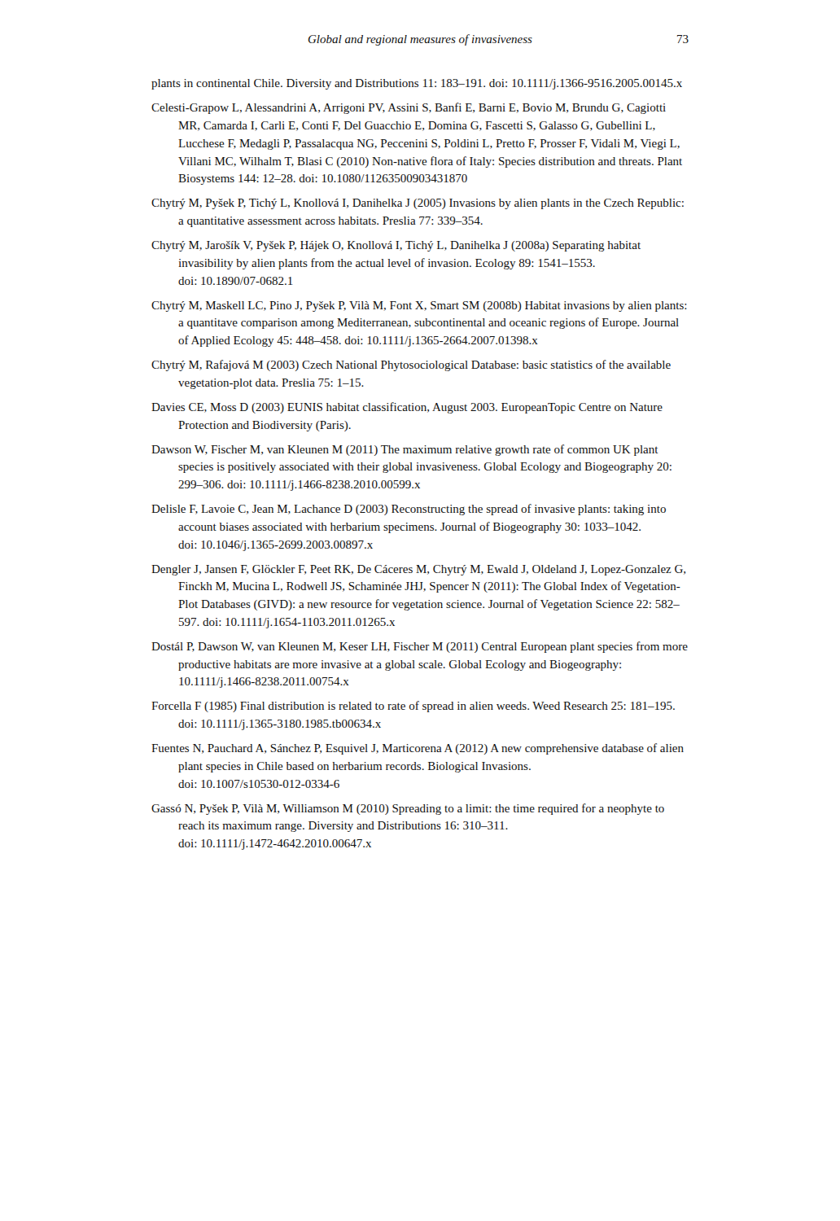Global and regional measures of invasiveness 73
plants in continental Chile. Diversity and Distributions 11: 183–191. doi: 10.1111/j.1366-9516.2005.00145.x
Celesti-Grapow L, Alessandrini A, Arrigoni PV, Assini S, Banfi E, Barni E, Bovio M, Brundu G, Cagiotti MR, Camarda I, Carli E, Conti F, Del Guacchio E, Domina G, Fascetti S, Galasso G, Gubellini L, Lucchese F, Medagli P, Passalacqua NG, Peccenini S, Poldini L, Pretto F, Prosser F, Vidali M, Viegi L, Villani MC, Wilhalm T, Blasi C (2010) Non-native flora of Italy: Species distribution and threats. Plant Biosystems 144: 12–28. doi: 10.1080/11263500903431870
Chytrý M, Pyšek P, Tichý L, Knollová I, Danihelka J (2005) Invasions by alien plants in the Czech Republic: a quantitative assessment across habitats. Preslia 77: 339–354.
Chytrý M, Jarošík V, Pyšek P, Hájek O, Knollová I, Tichý L, Danihelka J (2008a) Separating habitat invasibility by alien plants from the actual level of invasion. Ecology 89: 1541–1553. doi: 10.1890/07-0682.1
Chytrý M, Maskell LC, Pino J, Pyšek P, Vilà M, Font X, Smart SM (2008b) Habitat invasions by alien plants: a quantitave comparison among Mediterranean, subcontinental and oceanic regions of Europe. Journal of Applied Ecology 45: 448–458. doi: 10.1111/j.1365-2664.2007.01398.x
Chytrý M, Rafajová M (2003) Czech National Phytosociological Database: basic statistics of the available vegetation-plot data. Preslia 75: 1–15.
Davies CE, Moss D (2003) EUNIS habitat classification, August 2003. EuropeanTopic Centre on Nature Protection and Biodiversity (Paris).
Dawson W, Fischer M, van Kleunen M (2011) The maximum relative growth rate of common UK plant species is positively associated with their global invasiveness. Global Ecology and Biogeography 20: 299–306. doi: 10.1111/j.1466-8238.2010.00599.x
Delisle F, Lavoie C, Jean M, Lachance D (2003) Reconstructing the spread of invasive plants: taking into account biases associated with herbarium specimens. Journal of Biogeography 30: 1033–1042. doi: 10.1046/j.1365-2699.2003.00897.x
Dengler J, Jansen F, Glöckler F, Peet RK, De Cáceres M, Chytrý M, Ewald J, Oldeland J, Lopez-Gonzalez G, Finckh M, Mucina L, Rodwell JS, Schaminée JHJ, Spencer N (2011): The Global Index of Vegetation-Plot Databases (GIVD): a new resource for vegetation science. Journal of Vegetation Science 22: 582–597. doi: 10.1111/j.1654-1103.2011.01265.x
Dostál P, Dawson W, van Kleunen M, Keser LH, Fischer M (2011) Central European plant species from more productive habitats are more invasive at a global scale. Global Ecology and Biogeography: 10.1111/j.1466-8238.2011.00754.x
Forcella F (1985) Final distribution is related to rate of spread in alien weeds. Weed Research 25: 181–195. doi: 10.1111/j.1365-3180.1985.tb00634.x
Fuentes N, Pauchard A, Sánchez P, Esquivel J, Marticorena A (2012) A new comprehensive database of alien plant species in Chile based on herbarium records. Biological Invasions. doi: 10.1007/s10530-012-0334-6
Gassó N, Pyšek P, Vilà M, Williamson M (2010) Spreading to a limit: the time required for a neophyte to reach its maximum range. Diversity and Distributions 16: 310–311. doi: 10.1111/j.1472-4642.2010.00647.x